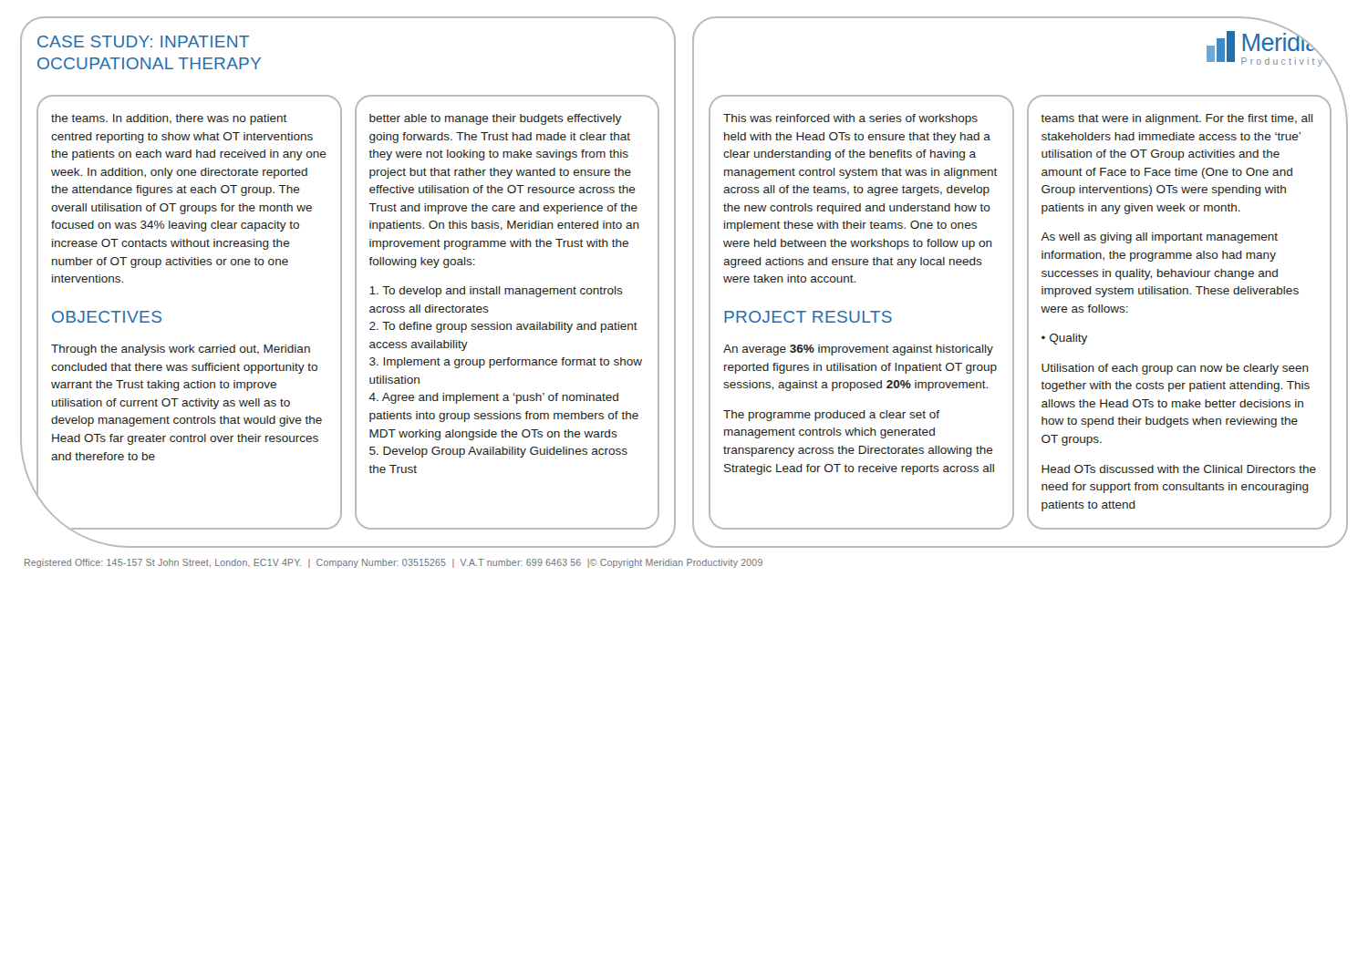Case Study: Inpatient
Occupational Therapy
the teams. In addition, there was no patient centred reporting to show what OT interventions the patients on each ward had received in any one week. In addition, only one directorate reported the attendance figures at each OT group. The overall utilisation of OT groups for the month we focused on was 34% leaving clear capacity to increase OT contacts without increasing the number of OT group activities or one to one interventions.
Objectives
Through the analysis work carried out, Meridian concluded that there was sufficient opportunity to warrant the Trust taking action to improve utilisation of current OT activity as well as to develop management controls that would give the Head OTs far greater control over their resources and therefore to be
better able to manage their budgets effectively going forwards. The Trust had made it clear that they were not looking to make savings from this project but that rather they wanted to ensure the effective utilisation of the OT resource across the Trust and improve the care and experience of the inpatients. On this basis, Meridian entered into an improvement programme with the Trust with the following key goals:
1. To develop and install management controls across all directorates
2. To define group session availability and patient access availability
3. Implement a group performance format to show utilisation
4. Agree and implement a ‘push’ of nominated patients into group sessions from members of the MDT working alongside the OTs on the wards
5. Develop Group Availability Guidelines across the Trust
Meridian
Productivity
This was reinforced with a series of workshops held with the Head OTs to ensure that they had a clear understanding of the benefits of having a management control system that was in alignment across all of the teams, to agree targets, develop the new controls required and understand how to implement these with their teams. One to ones were held between the workshops to follow up on agreed actions and ensure that any local needs were taken into account.
Project Results
An average 36% improvement against historically reported figures in utilisation of Inpatient OT group sessions, against a proposed 20% improvement.
The programme produced a clear set of management controls which generated transparency across the Directorates allowing the Strategic Lead for OT to receive reports across all
teams that were in alignment. For the first time, all stakeholders had immediate access to the ‘true’ utilisation of the OT Group activities and the amount of Face to Face time (One to One and Group interventions) OTs were spending with patients in any given week or month.
As well as giving all important management information, the programme also had many successes in quality, behaviour change and improved system utilisation. These deliverables were as follows:
Quality
Utilisation of each group can now be clearly seen together with the costs per patient attending. This allows the Head OTs to make better decisions in how to spend their budgets when reviewing the OT groups.
Head OTs discussed with the Clinical Directors the need for support from consultants in encouraging patients to attend
Registered Office: 145-157 St John Street, London, EC1V 4PY. | Company Number: 03515265 | V.A.T number: 699 6463 56 |© Copyright Meridian Productivity 2009